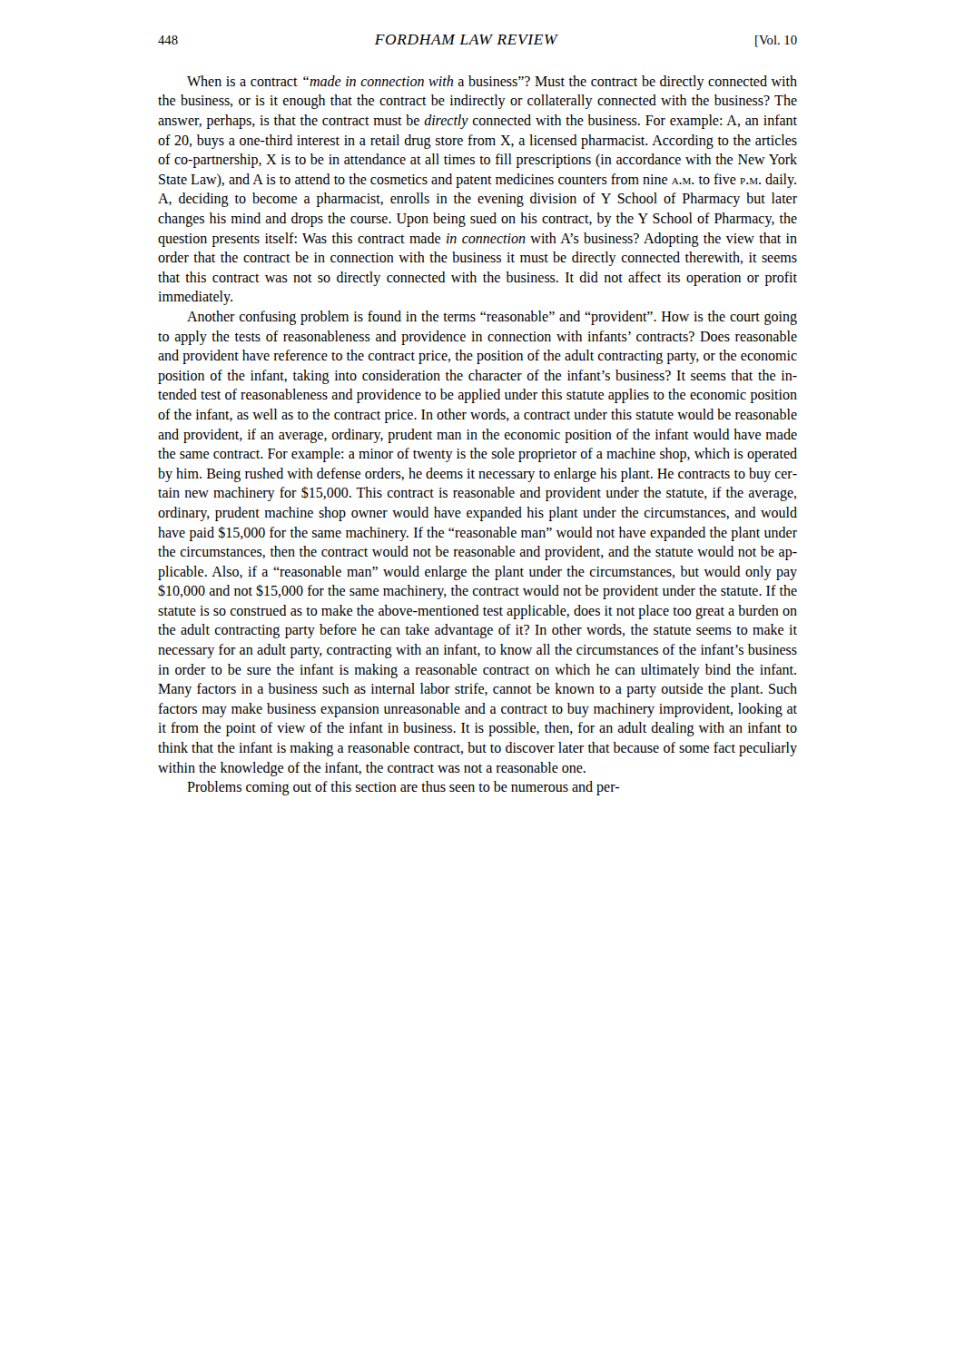448 FORDHAM LAW REVIEW [Vol. 10
When is a contract “made in connection with a business”? Must the contract be directly connected with the business, or is it enough that the contract be indirectly or collaterally connected with the business? The answer, perhaps, is that the contract must be directly connected with the business. For example: A, an infant of 20, buys a one-third interest in a retail drug store from X, a licensed pharmacist. According to the articles of co-partnership, X is to be in attendance at all times to fill prescriptions (in accordance with the New York State Law), and A is to attend to the cosmetics and patent medicines counters from nine a.m. to five p.m. daily. A, deciding to become a pharmacist, enrolls in the evening division of Y School of Pharmacy but later changes his mind and drops the course. Upon being sued on his contract, by the Y School of Pharmacy, the question presents itself: Was this contract made in connection with A’s business? Adopting the view that in order that the contract be in connection with the business it must be directly connected therewith, it seems that this contract was not so directly connected with the business. It did not affect its operation or profit immediately.
Another confusing problem is found in the terms “reasonable” and “provident”. How is the court going to apply the tests of reasonableness and providence in connection with infants’ contracts? Does reasonable and provident have reference to the contract price, the position of the adult contracting party, or the economic position of the infant, taking into consideration the character of the infant’s business? It seems that the intended test of reasonableness and providence to be applied under this statute applies to the economic position of the infant, as well as to the contract price. In other words, a contract under this statute would be reasonable and provident, if an average, ordinary, prudent man in the economic position of the infant would have made the same contract. For example: a minor of twenty is the sole proprietor of a machine shop, which is operated by him. Being rushed with defense orders, he deems it necessary to enlarge his plant. He contracts to buy certain new machinery for $15,000. This contract is reasonable and provident under the statute, if the average, ordinary, prudent machine shop owner would have expanded his plant under the circumstances, and would have paid $15,000 for the same machinery. If the “reasonable man” would not have expanded the plant under the circumstances, then the contract would not be reasonable and provident, and the statute would not be applicable. Also, if a “reasonable man” would enlarge the plant under the circumstances, but would only pay $10,000 and not $15,000 for the same machinery, the contract would not be provident under the statute. If the statute is so construed as to make the above-mentioned test applicable, does it not place too great a burden on the adult contracting party before he can take advantage of it? In other words, the statute seems to make it necessary for an adult party, contracting with an infant, to know all the circumstances of the infant’s business in order to be sure the infant is making a reasonable contract on which he can ultimately bind the infant. Many factors in a business such as internal labor strife, cannot be known to a party outside the plant. Such factors may make business expansion unreasonable and a contract to buy machinery improvident, looking at it from the point of view of the infant in business. It is possible, then, for an adult dealing with an infant to think that the infant is making a reasonable contract, but to discover later that because of some fact peculiarly within the knowledge of the infant, the contract was not a reasonable one.
Problems coming out of this section are thus seen to be numerous and per-